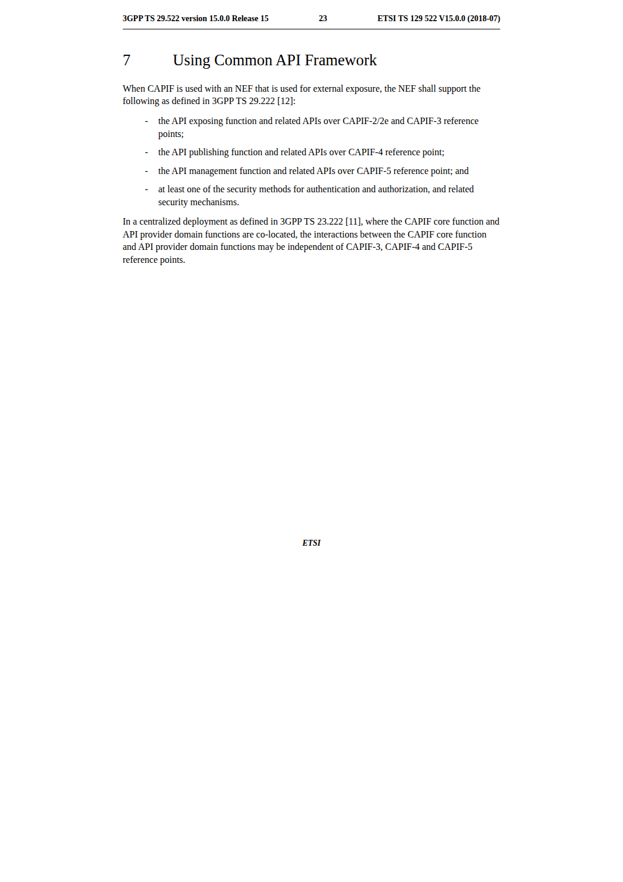3GPP TS 29.522 version 15.0.0 Release 15 23 ETSI TS 129 522 V15.0.0 (2018-07)
7 Using Common API Framework
When CAPIF is used with an NEF that is used for external exposure, the NEF shall support the following as defined in 3GPP TS 29.222 [12]:
the API exposing function and related APIs over CAPIF-2/2e and CAPIF-3 reference points;
the API publishing function and related APIs over CAPIF-4 reference point;
the API management function and related APIs over CAPIF-5 reference point; and
at least one of the security methods for authentication and authorization, and related security mechanisms.
In a centralized deployment as defined in 3GPP TS 23.222 [11], where the CAPIF core function and API provider domain functions are co-located, the interactions between the CAPIF core function and API provider domain functions may be independent of CAPIF-3, CAPIF-4 and CAPIF-5 reference points.
ETSI